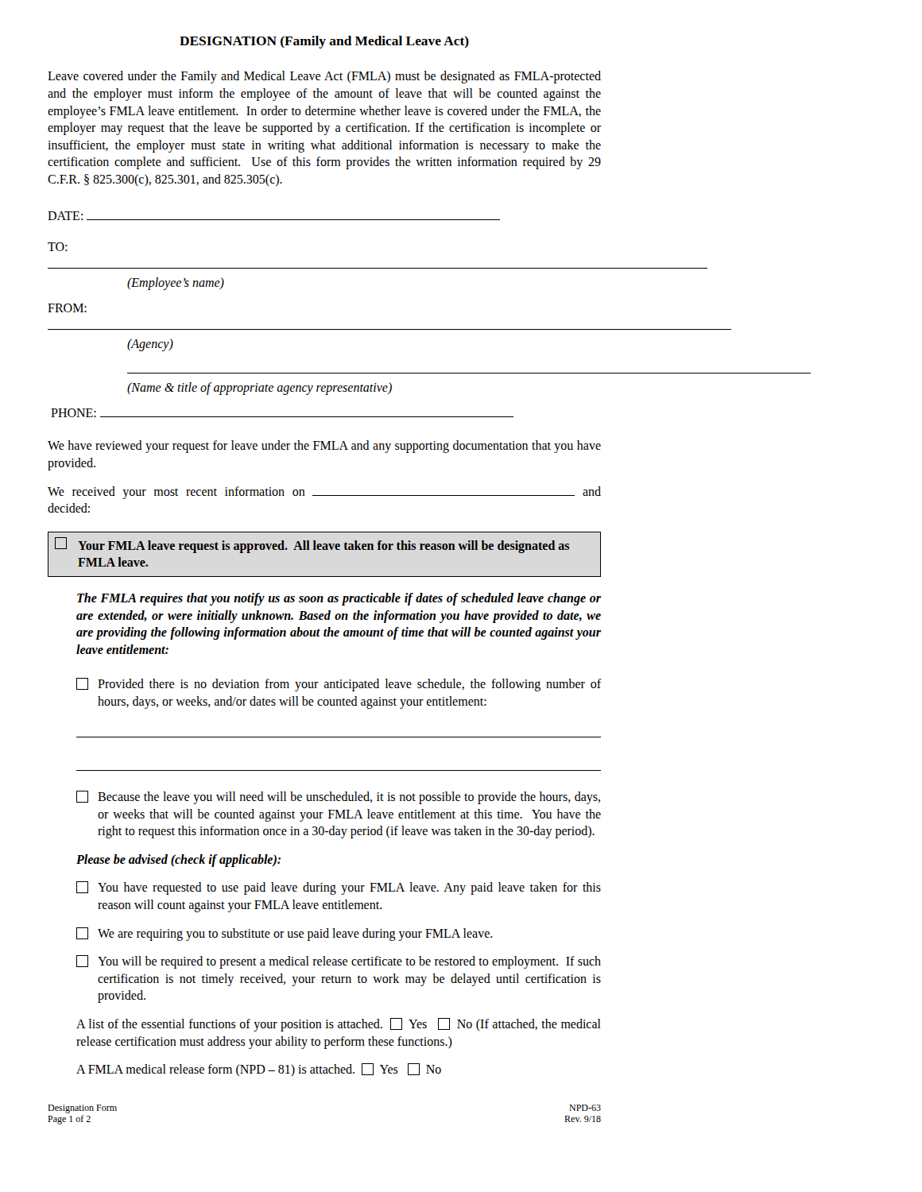DESIGNATION (Family and Medical Leave Act)
Leave covered under the Family and Medical Leave Act (FMLA) must be designated as FMLA-protected and the employer must inform the employee of the amount of leave that will be counted against the employee’s FMLA leave entitlement. In order to determine whether leave is covered under the FMLA, the employer may request that the leave be supported by a certification. If the certification is incomplete or insufficient, the employer must state in writing what additional information is necessary to make the certification complete and sufficient. Use of this form provides the written information required by 29 C.F.R. § 825.300(c), 825.301, and 825.305(c).
DATE:
TO:
(Employee’s name)
FROM:
(Agency)
(Name & title of appropriate agency representative)
PHONE:
We have reviewed your request for leave under the FMLA and any supporting documentation that you have provided.
We received your most recent information on and decided:
Your FMLA leave request is approved. All leave taken for this reason will be designated as FMLA leave.
The FMLA requires that you notify us as soon as practicable if dates of scheduled leave change or are extended, or were initially unknown. Based on the information you have provided to date, we are providing the following information about the amount of time that will be counted against your leave entitlement:
Provided there is no deviation from your anticipated leave schedule, the following number of hours, days, or weeks, and/or dates will be counted against your entitlement:
Because the leave you will need will be unscheduled, it is not possible to provide the hours, days, or weeks that will be counted against your FMLA leave entitlement at this time. You have the right to request this information once in a 30-day period (if leave was taken in the 30-day period).
Please be advised (check if applicable):
You have requested to use paid leave during your FMLA leave. Any paid leave taken for this reason will count against your FMLA leave entitlement.
We are requiring you to substitute or use paid leave during your FMLA leave.
You will be required to present a medical release certificate to be restored to employment. If such certification is not timely received, your return to work may be delayed until certification is provided.
A list of the essential functions of your position is attached. Yes No (If attached, the medical release certification must address your ability to perform these functions.)
A FMLA medical release form (NPD – 81) is attached. Yes No
Designation Form
Page 1 of 2
NPD-63
Rev. 9/18